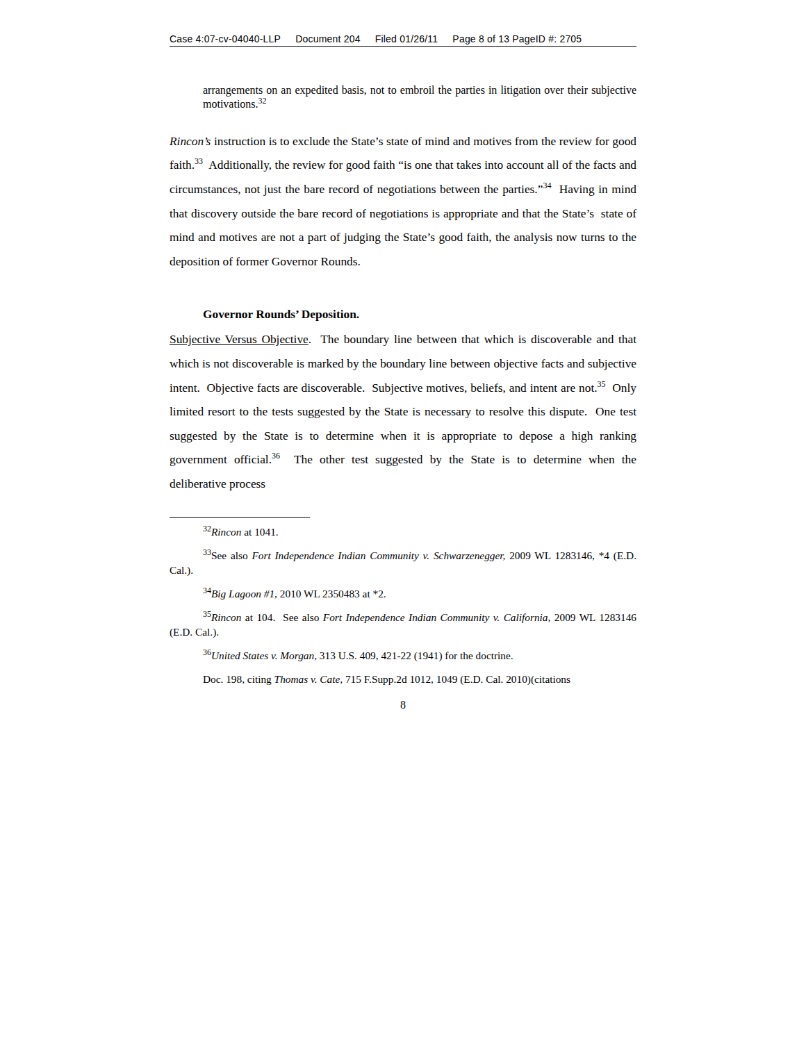Case 4:07-cv-04040-LLP Document 204 Filed 01/26/11 Page 8 of 13 PageID #: 2705
arrangements on an expedited basis, not to embroil the parties in litigation over their subjective motivations.32
Rincon’s instruction is to exclude the State’s state of mind and motives from the review for good faith.33 Additionally, the review for good faith “is one that takes into account all of the facts and circumstances, not just the bare record of negotiations between the parties.”34 Having in mind that discovery outside the bare record of negotiations is appropriate and that the State’s state of mind and motives are not a part of judging the State’s good faith, the analysis now turns to the deposition of former Governor Rounds.
Governor Rounds’ Deposition.
Subjective Versus Objective. The boundary line between that which is discoverable and that which is not discoverable is marked by the boundary line between objective facts and subjective intent. Objective facts are discoverable. Subjective motives, beliefs, and intent are not.35 Only limited resort to the tests suggested by the State is necessary to resolve this dispute. One test suggested by the State is to determine when it is appropriate to depose a high ranking government official.36 The other test suggested by the State is to determine when the deliberative process
32Rincon at 1041.
33See also Fort Independence Indian Community v. Schwarzenegger, 2009 WL 1283146, *4 (E.D. Cal.).
34Big Lagoon #1, 2010 WL 2350483 at *2.
35Rincon at 104. See also Fort Independence Indian Community v. California, 2009 WL 1283146 (E.D. Cal.).
36United States v. Morgan, 313 U.S. 409, 421-22 (1941) for the doctrine.
Doc. 198, citing Thomas v. Cate, 715 F.Supp.2d 1012, 1049 (E.D. Cal. 2010)(citations
8